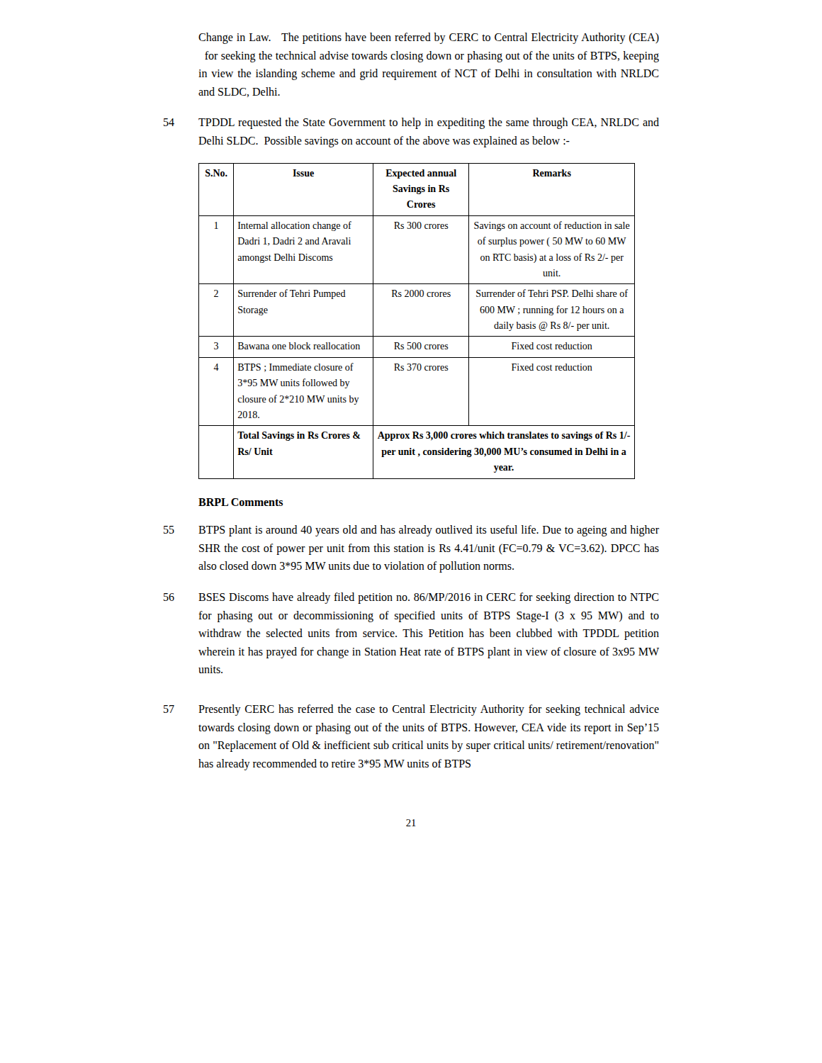Change in Law. The petitions have been referred by CERC to Central Electricity Authority (CEA) for seeking the technical advise towards closing down or phasing out of the units of BTPS, keeping in view the islanding scheme and grid requirement of NCT of Delhi in consultation with NRLDC and SLDC, Delhi.
54
TPDDL requested the State Government to help in expediting the same through CEA, NRLDC and Delhi SLDC. Possible savings on account of the above was explained as below :-
| S.No. | Issue | Expected annual Savings in Rs Crores | Remarks |
| --- | --- | --- | --- |
| 1 | Internal allocation change of Dadri 1, Dadri 2 and Aravali amongst Delhi Discoms | Rs 300 crores | Savings on account of reduction in sale of surplus power ( 50 MW to 60 MW on RTC basis) at a loss of Rs 2/- per unit. |
| 2 | Surrender of Tehri Pumped Storage | Rs 2000 crores | Surrender of Tehri PSP. Delhi share of 600 MW ; running for 12 hours on a daily basis @ Rs 8/- per unit. |
| 3 | Bawana one block reallocation | Rs 500 crores | Fixed cost reduction |
| 4 | BTPS ; Immediate closure of 3*95 MW units followed by closure of 2*210 MW units by 2018. | Rs 370 crores | Fixed cost reduction |
| | Total Savings in Rs Crores & Rs/ Unit | Approx Rs 3,000 crores which translates to savings of Rs 1/- per unit , considering 30,000 MU’s consumed in Delhi in a year. |
BRPL Comments
55
BTPS plant is around 40 years old and has already outlived its useful life. Due to ageing and higher SHR the cost of power per unit from this station is Rs 4.41/unit (FC=0.79 & VC=3.62). DPCC has also closed down 3*95 MW units due to violation of pollution norms.
56
BSES Discoms have already filed petition no. 86/MP/2016 in CERC for seeking direction to NTPC for phasing out or decommissioning of specified units of BTPS Stage-I (3 x 95 MW) and to withdraw the selected units from service. This Petition has been clubbed with TPDDL petition wherein it has prayed for change in Station Heat rate of BTPS plant in view of closure of 3x95 MW units.
57
Presently CERC has referred the case to Central Electricity Authority for seeking technical advice towards closing down or phasing out of the units of BTPS. However, CEA vide its report in Sep’15 on "Replacement of Old & inefficient sub critical units by super critical units/ retirement/renovation" has already recommended to retire 3*95 MW units of BTPS
21